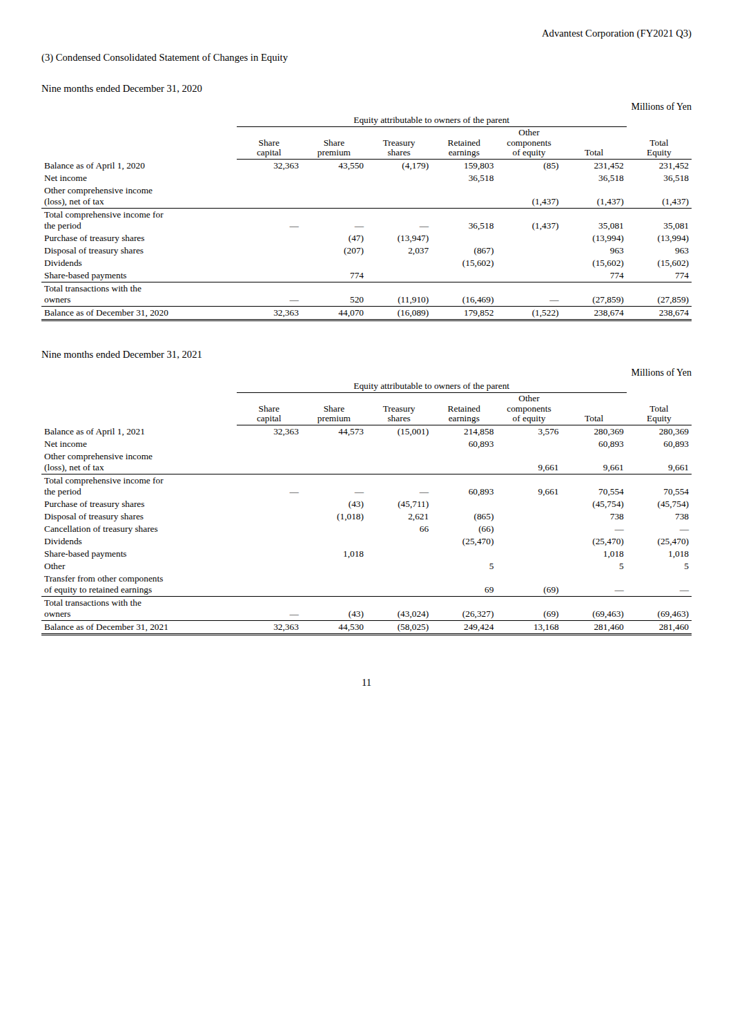Advantest Corporation (FY2021 Q3)
(3) Condensed Consolidated Statement of Changes in Equity
Nine months ended December 31, 2020
Millions of Yen
| | Equity attributable to owners of the parent | |
| --- | --- | --- |
| | Share capital | Share premium | Treasury shares | Retained earnings | Other components of equity | Total | Total Equity |
| Balance as of April 1, 2020 | 32,363 | 43,550 | (4,179) | 159,803 | (85) | 231,452 | 231,452 |
| Net income | | | | 36,518 | | 36,518 | 36,518 |
| Other comprehensive income (loss), net of tax | | | | | (1,437) | (1,437) | (1,437) |
| Total comprehensive income for the period | — | — | — | 36,518 | (1,437) | 35,081 | 35,081 |
| Purchase of treasury shares | | (47) | (13,947) | | | (13,994) | (13,994) |
| Disposal of treasury shares | | (207) | 2,037 | (867) | | 963 | 963 |
| Dividends | | | | (15,602) | | (15,602) | (15,602) |
| Share-based payments | | 774 | | | | 774 | 774 |
| Total transactions with the owners | — | 520 | (11,910) | (16,469) | — | (27,859) | (27,859) |
| Balance as of December 31, 2020 | 32,363 | 44,070 | (16,089) | 179,852 | (1,522) | 238,674 | 238,674 |
Nine months ended December 31, 2021
Millions of Yen
| | Equity attributable to owners of the parent | |
| --- | --- | --- |
| | Share capital | Share premium | Treasury shares | Retained earnings | Other components of equity | Total | Total Equity |
| Balance as of April 1, 2021 | 32,363 | 44,573 | (15,001) | 214,858 | 3,576 | 280,369 | 280,369 |
| Net income | | | | 60,893 | | 60,893 | 60,893 |
| Other comprehensive income (loss), net of tax | | | | | 9,661 | 9,661 | 9,661 |
| Total comprehensive income for the period | — | — | — | 60,893 | 9,661 | 70,554 | 70,554 |
| Purchase of treasury shares | | (43) | (45,711) | | | (45,754) | (45,754) |
| Disposal of treasury shares | | (1,018) | 2,621 | (865) | | 738 | 738 |
| Cancellation of treasury shares | | | 66 | (66) | | — | — |
| Dividends | | | | (25,470) | | (25,470) | (25,470) |
| Share-based payments | | 1,018 | | | | 1,018 | 1,018 |
| Other | | | | 5 | | 5 | 5 |
| Transfer from other components of equity to retained earnings | | | | 69 | (69) | — | — |
| Total transactions with the owners | — | (43) | (43,024) | (26,327) | (69) | (69,463) | (69,463) |
| Balance as of December 31, 2021 | 32,363 | 44,530 | (58,025) | 249,424 | 13,168 | 281,460 | 281,460 |
11